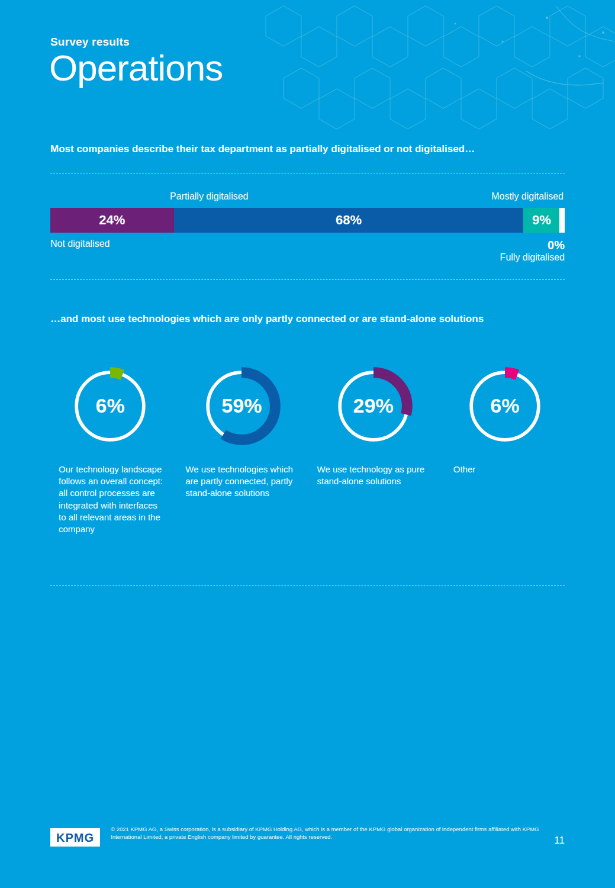Survey results
Operations
Most companies describe their tax department as partially digitalised or not digitalised…
Partially digitalised Mostly digitalised
24%
68%
9%
Not digitalised 0% Fully digitalised
…and most use technologies which are only partly connected or are stand-alone solutions
6%
Our technology landscape follows an overall concept: all control processes are integrated with interfaces to all relevant areas in the company
59%
We use technologies which are partly connected, partly stand-alone solutions
29%
We use technology as pure stand-alone solutions
6%
Other
KPMG
© 2021 KPMG AG, a Swiss corporation, is a subsidiary of KPMG Holding AG, which is a member of the KPMG global organization of independent firms affiliated with KPMG International Limited, a private English company limited by guarantee. All rights reserved.
11